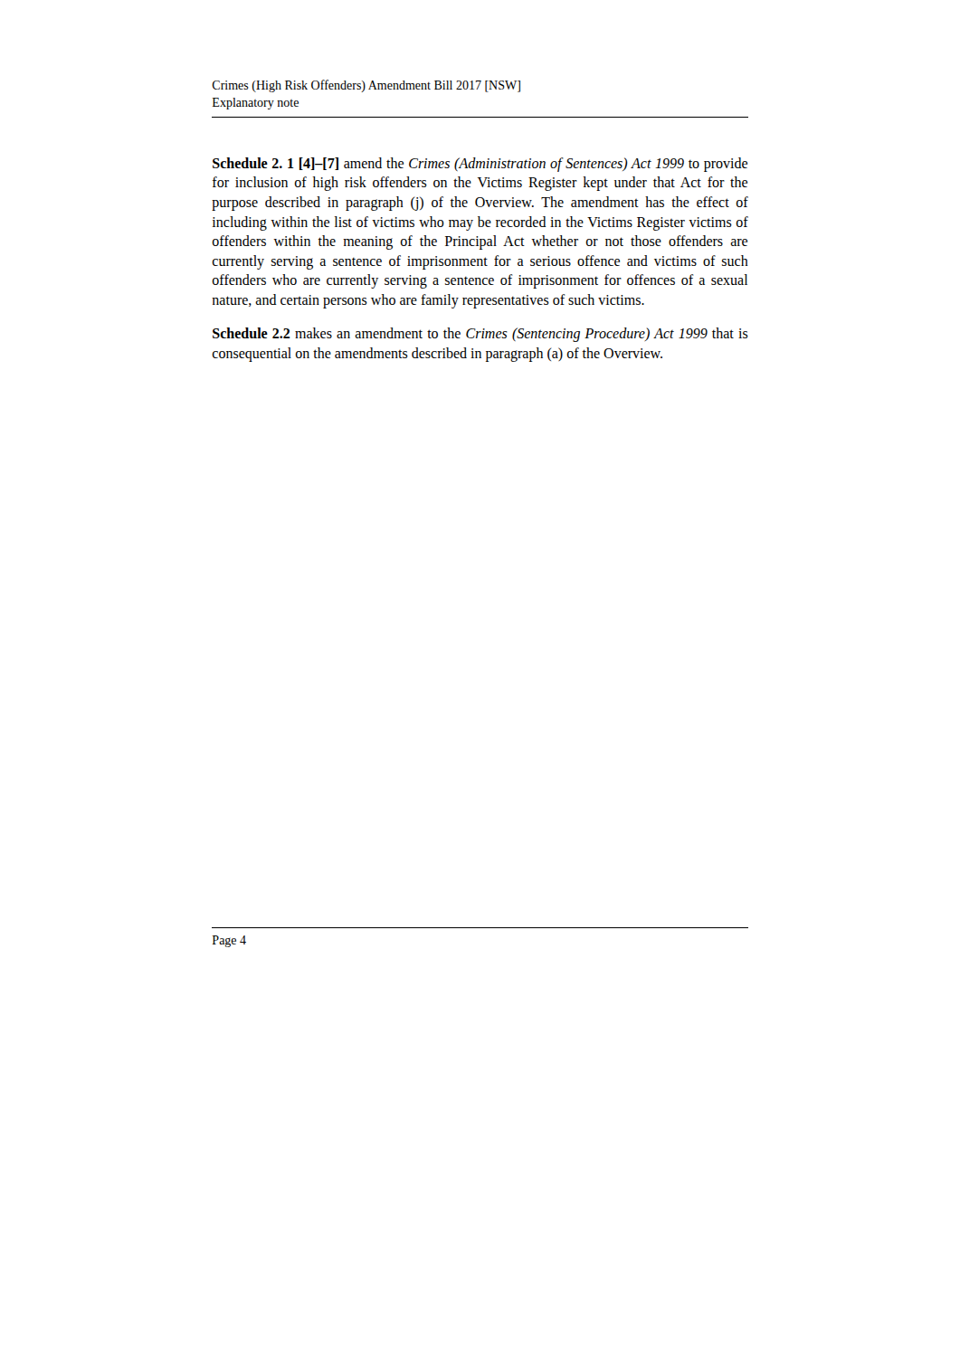Crimes (High Risk Offenders) Amendment Bill 2017 [NSW] Explanatory note
Schedule 2. 1 [4]–[7] amend the Crimes (Administration of Sentences) Act 1999 to provide for inclusion of high risk offenders on the Victims Register kept under that Act for the purpose described in paragraph (j) of the Overview. The amendment has the effect of including within the list of victims who may be recorded in the Victims Register victims of offenders within the meaning of the Principal Act whether or not those offenders are currently serving a sentence of imprisonment for a serious offence and victims of such offenders who are currently serving a sentence of imprisonment for offences of a sexual nature, and certain persons who are family representatives of such victims.
Schedule 2.2 makes an amendment to the Crimes (Sentencing Procedure) Act 1999 that is consequential on the amendments described in paragraph (a) of the Overview.
Page 4